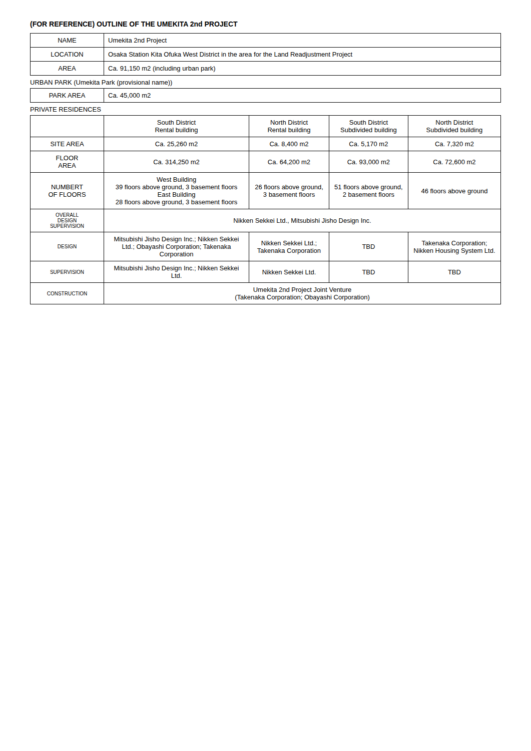(FOR REFERENCE) OUTLINE OF THE UMEKITA 2nd PROJECT
| NAME | Umekita 2nd Project |
| LOCATION | Osaka Station Kita Ofuka West District in the area for the Land Readjustment Project |
| AREA | Ca. 91,150 m2 (including urban park) |
URBAN PARK (Umekita Park (provisional name))
| PARK AREA | Ca. 45,000 m2 |
PRIVATE RESIDENCES
| | South District Rental building | North District Rental building | South District Subdivided building | North District Subdivided building |
| SITE AREA | Ca. 25,260 m2 | Ca. 8,400 m2 | Ca. 5,170 m2 | Ca. 7,320 m2 |
| FLOOR AREA | Ca. 314,250 m2 | Ca. 64,200 m2 | Ca. 93,000 m2 | Ca. 72,600 m2 |
| NUMBERT OF FLOORS | West Building 39 floors above ground, 3 basement floors East Building 28 floors above ground, 3 basement floors | 26 floors above ground, 3 basement floors | 51 floors above ground, 2 basement floors | 46 floors above ground |
| OVERALL DESIGN SUPERVISION | Nikken Sekkei Ltd., Mitsubishi Jisho Design Inc. |
| DESIGN | Mitsubishi Jisho Design Inc.; Nikken Sekkei Ltd.; Obayashi Corporation; Takenaka Corporation | Nikken Sekkei Ltd.; Takenaka Corporation | TBD | Takenaka Corporation; Nikken Housing System Ltd. |
| SUPERVISION | Mitsubishi Jisho Design Inc.; Nikken Sekkei Ltd. | Nikken Sekkei Ltd. | TBD | TBD |
| CONSTRUCTION | Umekita 2nd Project Joint Venture (Takenaka Corporation; Obayashi Corporation) |